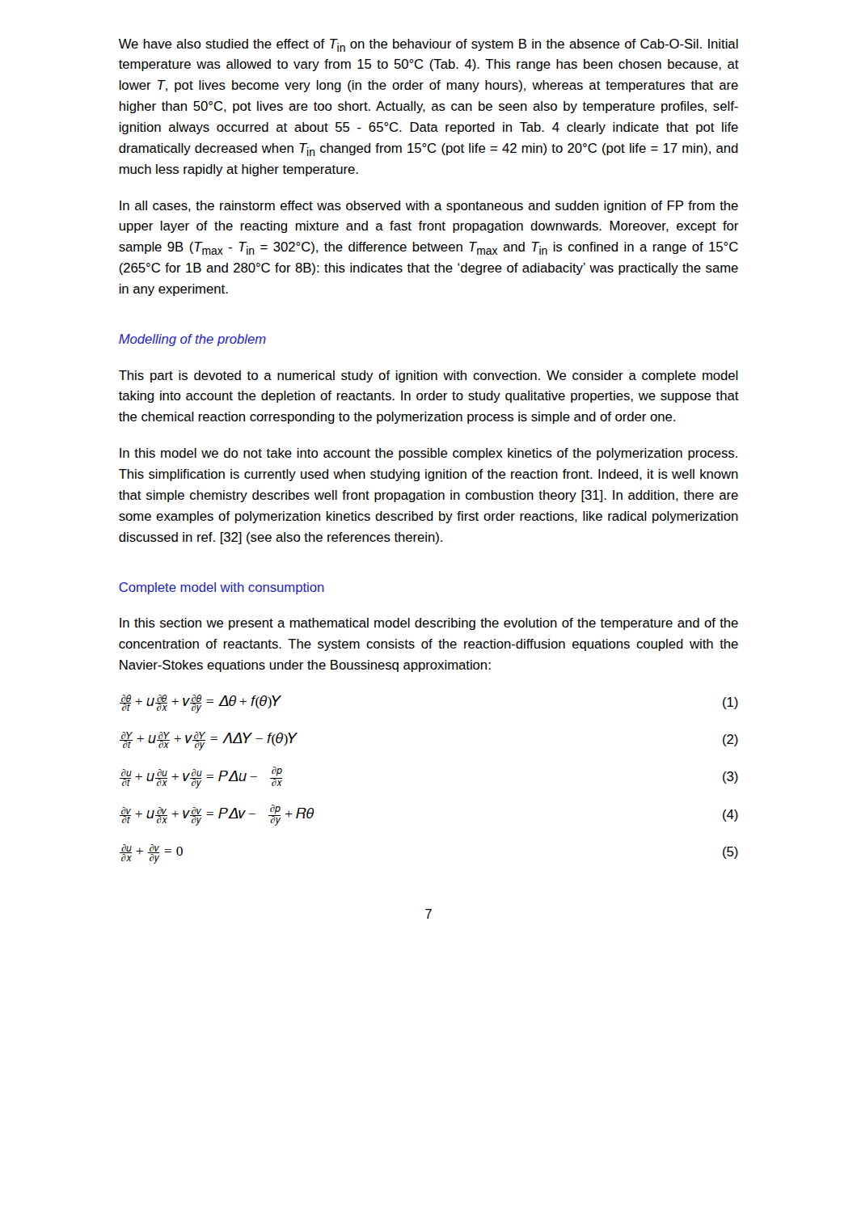We have also studied the effect of Tin on the behaviour of system B in the absence of Cab-O-Sil. Initial temperature was allowed to vary from 15 to 50°C (Tab. 4). This range has been chosen because, at lower T, pot lives become very long (in the order of many hours), whereas at temperatures that are higher than 50°C, pot lives are too short. Actually, as can be seen also by temperature profiles, self-ignition always occurred at about 55 - 65°C. Data reported in Tab. 4 clearly indicate that pot life dramatically decreased when Tin changed from 15°C (pot life = 42 min) to 20°C (pot life = 17 min), and much less rapidly at higher temperature.
In all cases, the rainstorm effect was observed with a spontaneous and sudden ignition of FP from the upper layer of the reacting mixture and a fast front propagation downwards. Moreover, except for sample 9B (Tmax - Tin = 302°C), the difference between Tmax and Tin is confined in a range of 15°C (265°C for 1B and 280°C for 8B): this indicates that the ‘degree of adiabacity’ was practically the same in any experiment.
Modelling of the problem
This part is devoted to a numerical study of ignition with convection. We consider a complete model taking into account the depletion of reactants. In order to study qualitative properties, we suppose that the chemical reaction corresponding to the polymerization process is simple and of order one.
In this model we do not take into account the possible complex kinetics of the polymerization process. This simplification is currently used when studying ignition of the reaction front. Indeed, it is well known that simple chemistry describes well front propagation in combustion theory [31]. In addition, there are some examples of polymerization kinetics described by first order reactions, like radical polymerization discussed in ref. [32] (see also the references therein).
Complete model with consumption
In this section we present a mathematical model describing the evolution of the temperature and of the concentration of reactants. The system consists of the reaction-diffusion equations coupled with the Navier-Stokes equations under the Boussinesq approximation:
| ∂ θ ∂ t + u ∂ θ ∂ x + v ∂ θ ∂ y = Δ θ + f ( θ ) Y | (1) |
| ∂ Y ∂ t + u ∂ Y ∂ x + v ∂ Y ∂ y = Λ Δ Y − f ( θ ) Y | (2) |
| ∂ u ∂ t + u ∂ u ∂ x + v ∂ u ∂ y = P Δ u − ∂ p ∂ x | (3) |
| ∂ v ∂ t + u ∂ v ∂ x + v ∂ v ∂ y = P Δ v − ∂ p ∂ y + R θ | (4) |
| ∂ u ∂ x + ∂ v ∂ y = 0 | (5) |
7